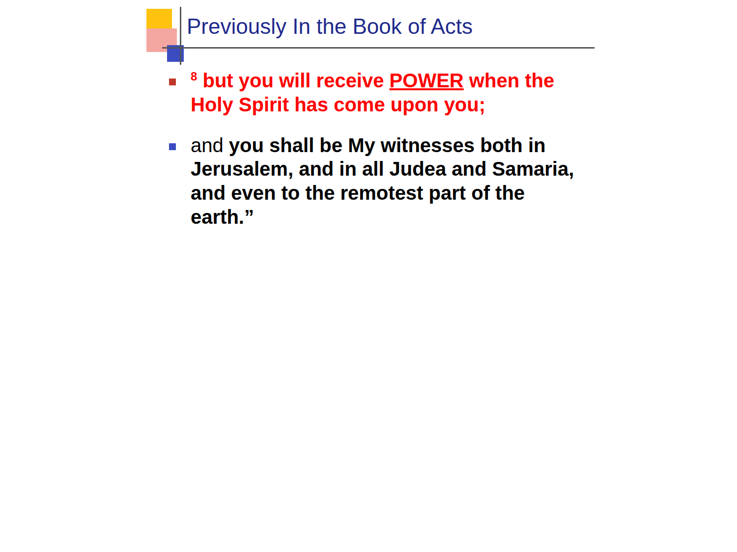Previously In the Book of Acts
8 but you will receive POWER when the Holy Spirit has come upon you;
and you shall be My witnesses both in Jerusalem, and in all Judea and Samaria, and even to the remotest part of the earth.”